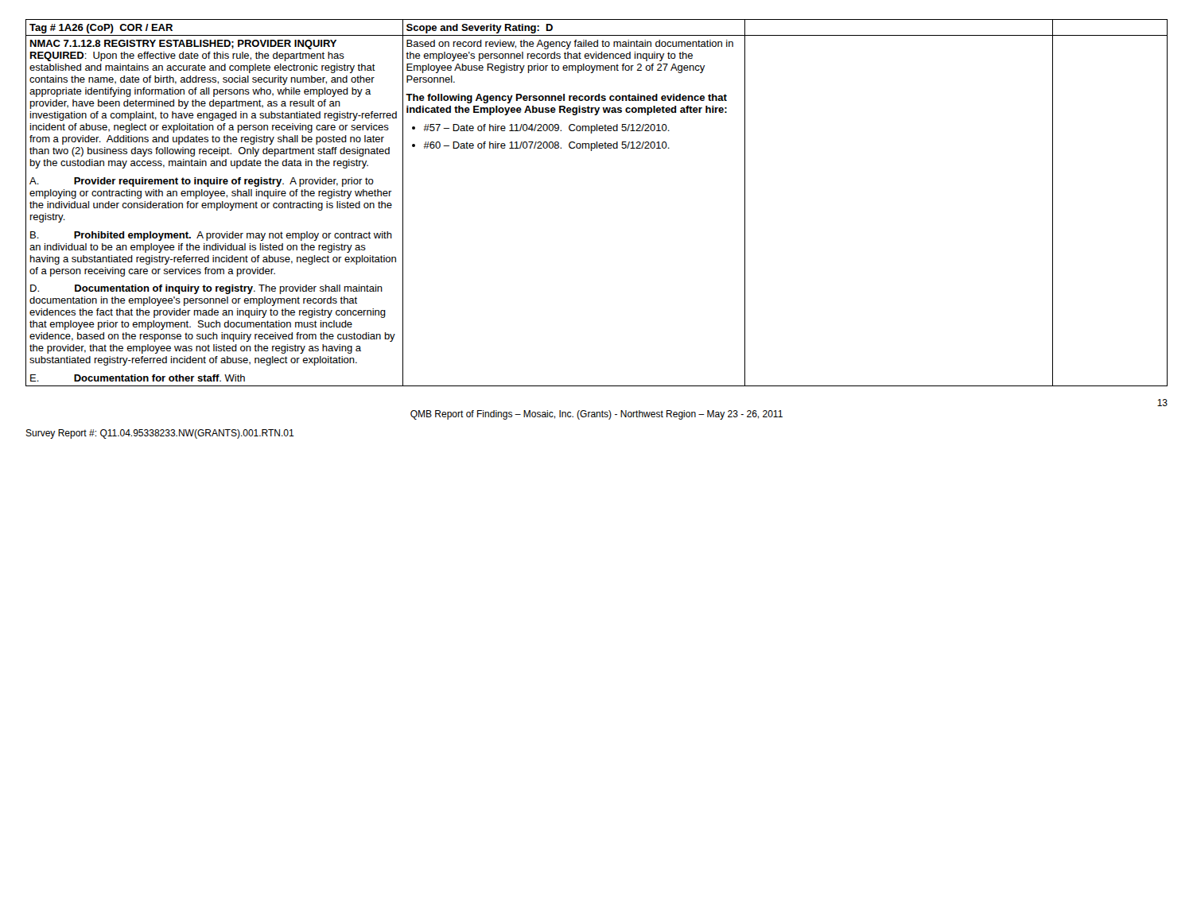| Tag # 1A26 (CoP) COR / EAR | Scope and Severity Rating: D | | |
| --- | --- | --- | --- |
| NMAC 7.1.12.8 REGISTRY ESTABLISHED; PROVIDER INQUIRY REQUIRED : Upon the effective date of this rule, the department has established and maintains an accurate and complete electronic registry that contains the name, date of birth, address, social security number, and other appropriate identifying information of all persons who, while employed by a provider, have been determined by the department, as a result of an investigation of a complaint, to have engaged in a substantiated registry-referred incident of abuse, neglect or exploitation of a person receiving care or services from a provider. Additions and updates to the registry shall be posted no later than two (2) business days following receipt. Only department staff designated by the custodian may access, maintain and update the data in the registry. A. Provider requirement to inquire of registry . A provider, prior to employing or contracting with an employee, shall inquire of the registry whether the individual under consideration for employment or contracting is listed on the registry. B. Prohibited employment. A provider may not employ or contract with an individual to be an employee if the individual is listed on the registry as having a substantiated registry-referred incident of abuse, neglect or exploitation of a person receiving care or services from a provider. D. Documentation of inquiry to registry . The provider shall maintain documentation in the employee's personnel or employment records that evidences the fact that the provider made an inquiry to the registry concerning that employee prior to employment. Such documentation must include evidence, based on the response to such inquiry received from the custodian by the provider, that the employee was not listed on the registry as having a substantiated registry-referred incident of abuse, neglect or exploitation. E. Documentation for other staff . With | Based on record review, the Agency failed to maintain documentation in the employee's personnel records that evidenced inquiry to the Employee Abuse Registry prior to employment for 2 of 27 Agency Personnel. The following Agency Personnel records contained evidence that indicated the Employee Abuse Registry was completed after hire: #57 – Date of hire 11/04/2009. Completed 5/12/2010. #60 – Date of hire 11/07/2008. Completed 5/12/2010. | | |
13
QMB Report of Findings – Mosaic, Inc. (Grants) - Northwest Region – May 23 - 26, 2011
Survey Report #: Q11.04.95338233.NW(GRANTS).001.RTN.01